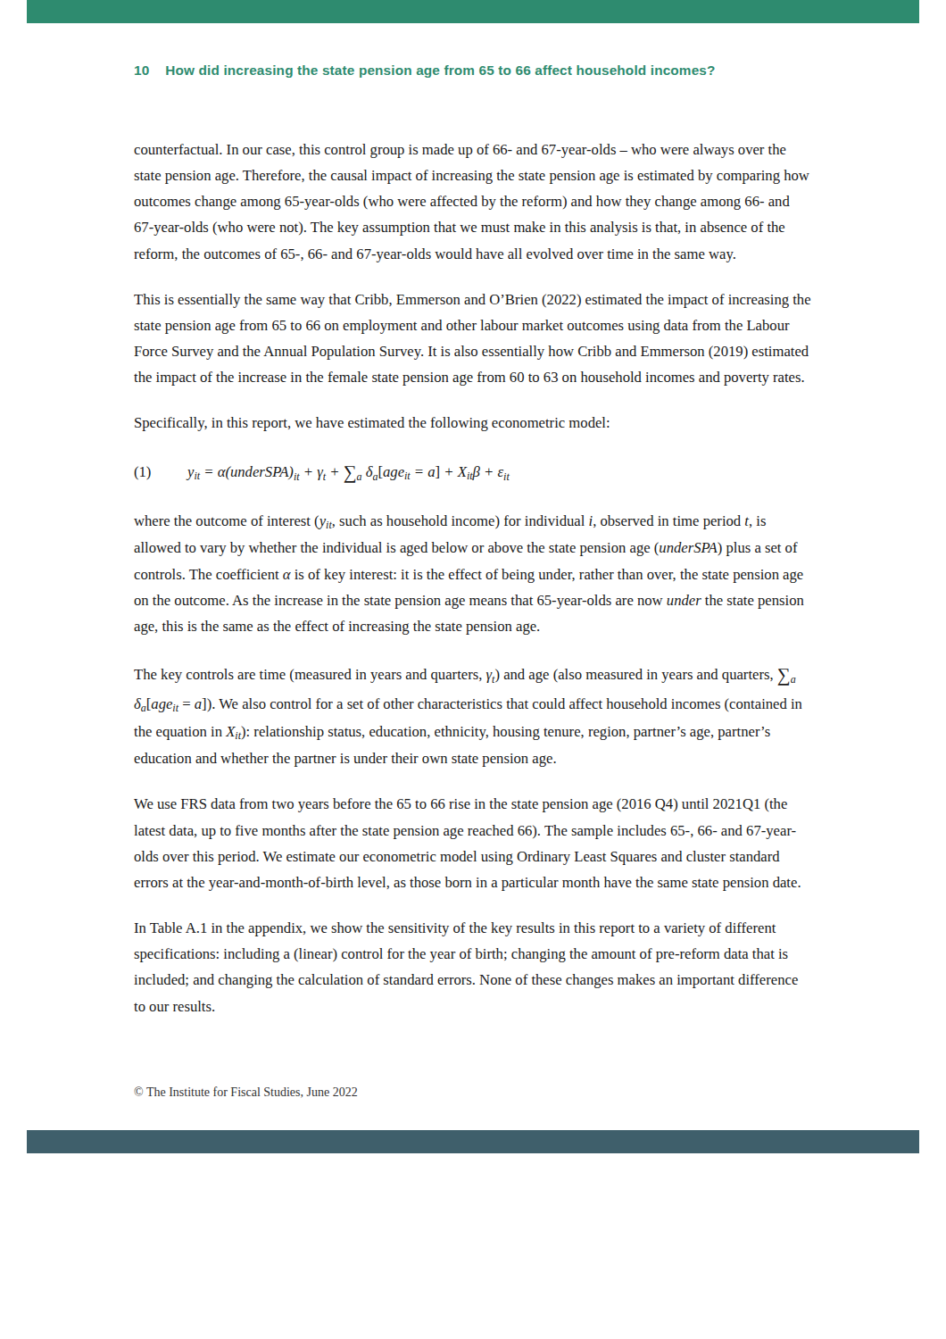10 How did increasing the state pension age from 65 to 66 affect household incomes?
counterfactual. In our case, this control group is made up of 66- and 67-year-olds – who were always over the state pension age. Therefore, the causal impact of increasing the state pension age is estimated by comparing how outcomes change among 65-year-olds (who were affected by the reform) and how they change among 66- and 67-year-olds (who were not). The key assumption that we must make in this analysis is that, in absence of the reform, the outcomes of 65-, 66- and 67-year-olds would have all evolved over time in the same way.
This is essentially the same way that Cribb, Emmerson and O’Brien (2022) estimated the impact of increasing the state pension age from 65 to 66 on employment and other labour market outcomes using data from the Labour Force Survey and the Annual Population Survey. It is also essentially how Cribb and Emmerson (2019) estimated the impact of the increase in the female state pension age from 60 to 63 on household incomes and poverty rates.
Specifically, in this report, we have estimated the following econometric model:
(1)
yit = α(underSPA)it + γt + ∑a δa[ageit = a] + Xit β + εit
where the outcome of interest (yit, such as household income) for individual i, observed in time period t, is allowed to vary by whether the individual is aged below or above the state pension age (underSPA) plus a set of controls. The coefficient α is of key interest: it is the effect of being under, rather than over, the state pension age on the outcome. As the increase in the state pension age means that 65-year-olds are now under the state pension age, this is the same as the effect of increasing the state pension age.
The key controls are time (measured in years and quarters, γt) and age (also measured in years and quarters, ∑a δa[ageit = a]). We also control for a set of other characteristics that could affect household incomes (contained in the equation in Xit): relationship status, education, ethnicity, housing tenure, region, partner’s age, partner’s education and whether the partner is under their own state pension age.
We use FRS data from two years before the 65 to 66 rise in the state pension age (2016 Q4) until 2021Q1 (the latest data, up to five months after the state pension age reached 66). The sample includes 65-, 66- and 67-year-olds over this period. We estimate our econometric model using Ordinary Least Squares and cluster standard errors at the year-and-month-of-birth level, as those born in a particular month have the same state pension date.
In Table A.1 in the appendix, we show the sensitivity of the key results in this report to a variety of different specifications: including a (linear) control for the year of birth; changing the amount of pre-reform data that is included; and changing the calculation of standard errors. None of these changes makes an important difference to our results.
© The Institute for Fiscal Studies, June 2022